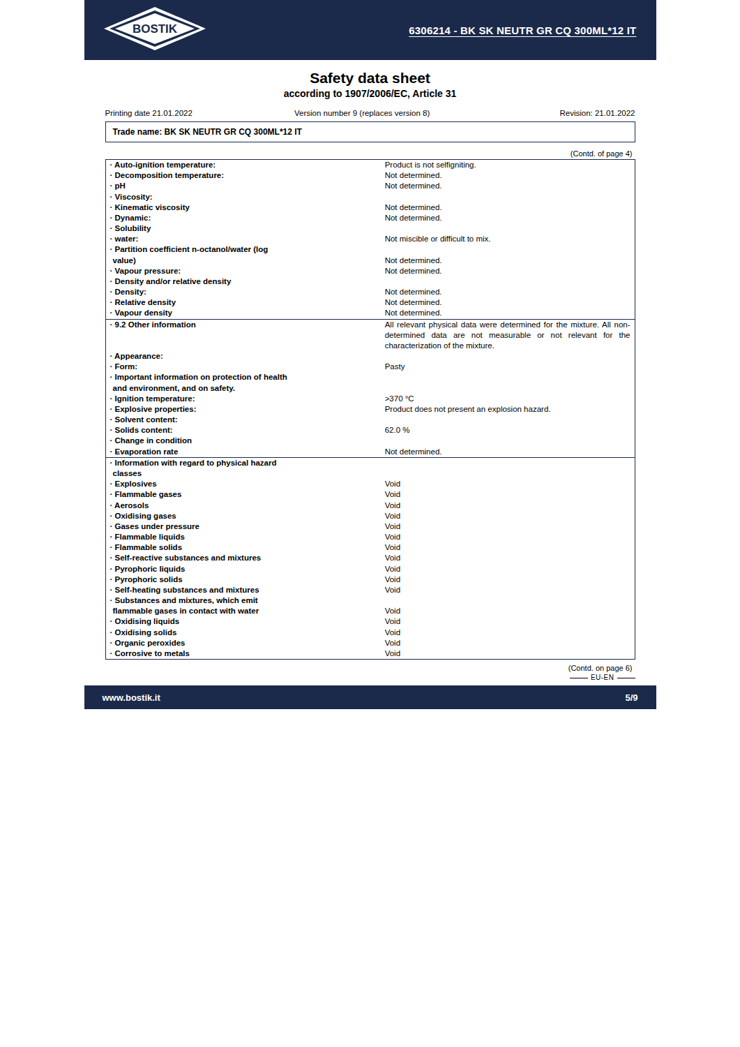BOSTIK
6306214 - BK SK NEUTR GR CQ 300ML*12 IT
Safety data sheet
according to 1907/2006/EC, Article 31
Printing date 21.01.2022
Version number 9 (replaces version 8)
Revision: 21.01.2022
Trade name: BK SK NEUTR GR CQ 300ML*12 IT
(Contd. of page 4)
| · Auto-ignition temperature: | Product is not selfigniting. |
| · Decomposition temperature: | Not determined. |
| · pH | Not determined. |
| · Viscosity: | |
| · Kinematic viscosity | Not determined. |
| · Dynamic: | Not determined. |
| · Solubility | |
| · water: | Not miscible or difficult to mix. |
| · Partition coefficient n-octanol/water (log | |
| value) | Not determined. |
| · Vapour pressure: | Not determined. |
| · Density and/or relative density | |
| · Density: | Not determined. |
| · Relative density | Not determined. |
| · Vapour density | Not determined. |
| · 9.2 Other information | All relevant physical data were determined for the mixture. All non-determined data are not measurable or not relevant for the characterization of the mixture. |
| · Appearance: | |
| · Form: | Pasty |
| · Important information on protection of health | |
| and environment, and on safety. | |
| · Ignition temperature: | >370 °C |
| · Explosive properties: | Product does not present an explosion hazard. |
| · Solvent content: | |
| · Solids content: | 62.0 % |
| · Change in condition | |
| · Evaporation rate | Not determined. |
| · Information with regard to physical hazard | |
| classes | |
| · Explosives | Void |
| · Flammable gases | Void |
| · Aerosols | Void |
| · Oxidising gases | Void |
| · Gases under pressure | Void |
| · Flammable liquids | Void |
| · Flammable solids | Void |
| · Self-reactive substances and mixtures | Void |
| · Pyrophoric liquids | Void |
| · Pyrophoric solids | Void |
| · Self-heating substances and mixtures | Void |
| · Substances and mixtures, which emit | |
| flammable gases in contact with water | Void |
| · Oxidising liquids | Void |
| · Oxidising solids | Void |
| · Organic peroxides | Void |
| · Corrosive to metals | Void |
(Contd. on page 6)
EU-EN
www.bostik.it
5/9